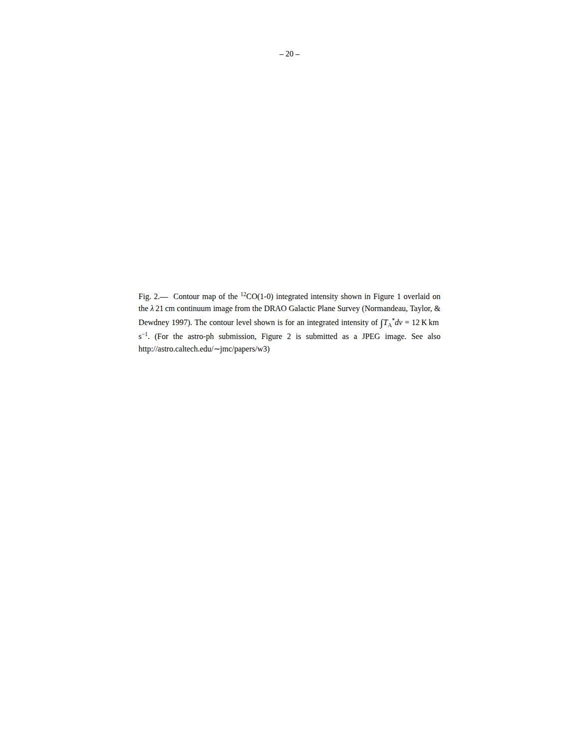– 20 –
Fig. 2.— Contour map of the 12CO(1-0) integrated intensity shown in Figure 1 overlaid on the λ 21 cm continuum image from the DRAO Galactic Plane Survey (Normandeau, Taylor, & Dewdney 1997). The contour level shown is for an integrated intensity of ∫TA*dv = 12 K km s−1. (For the astro-ph submission, Figure 2 is submitted as a JPEG image. See also http://astro.caltech.edu/∼jmc/papers/w3)